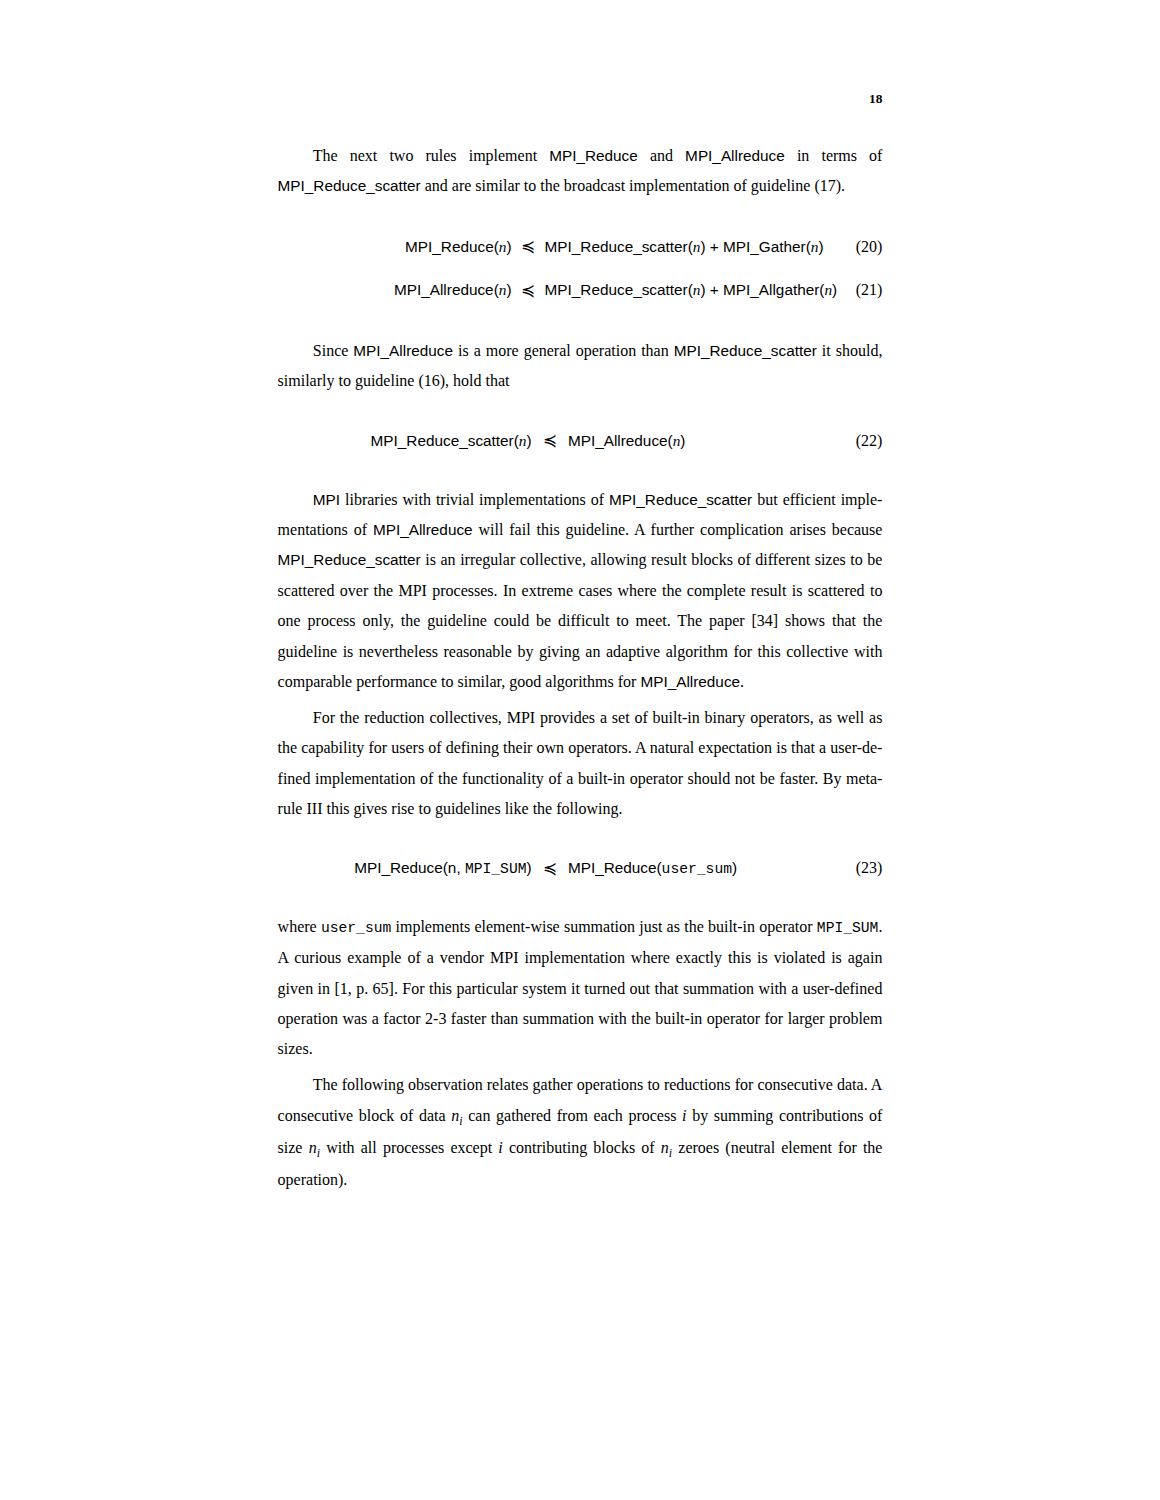18
The next two rules implement MPI_Reduce and MPI_Allreduce in terms of MPI_Reduce_scatter and are similar to the broadcast implementation of guideline (17).
| MPI_Reduce( n ) | ≼ | MPI_Reduce_scatter( n ) + MPI_Gather( n ) | (20) |
| MPI_Allreduce( n ) | ≼ | MPI_Reduce_scatter( n ) + MPI_Allgather( n ) | (21) |
Since MPI_Allreduce is a more general operation than MPI_Reduce_scatter it should, similarly to guideline (16), hold that
| MPI_Reduce_scatter( n ) | ≼ | MPI_Allreduce( n ) | (22) |
MPI libraries with trivial implementations of MPI_Reduce_scatter but efficient implementations of MPI_Allreduce will fail this guideline. A further complication arises because MPI_Reduce_scatter is an irregular collective, allowing result blocks of different sizes to be scattered over the MPI processes. In extreme cases where the complete result is scattered to one process only, the guideline could be difficult to meet. The paper [34] shows that the guideline is nevertheless reasonable by giving an adaptive algorithm for this collective with comparable performance to similar, good algorithms for MPI_Allreduce.
For the reduction collectives, MPI provides a set of built-in binary operators, as well as the capability for users of defining their own operators. A natural expectation is that a user-defined implementation of the functionality of a built-in operator should not be faster. By meta-rule III this gives rise to guidelines like the following.
| MPI_Reduce(n, MPI_SUM ) | ≼ | MPI_Reduce( user_sum ) | (23) |
where user_sum implements element-wise summation just as the built-in operator MPI_SUM. A curious example of a vendor MPI implementation where exactly this is violated is again given in [1, p. 65]. For this particular system it turned out that summation with a user-defined operation was a factor 2-3 faster than summation with the built-in operator for larger problem sizes.
The following observation relates gather operations to reductions for consecutive data. A consecutive block of data ni can gathered from each process i by summing contributions of size ni with all processes except i contributing blocks of ni zeroes (neutral element for the operation).